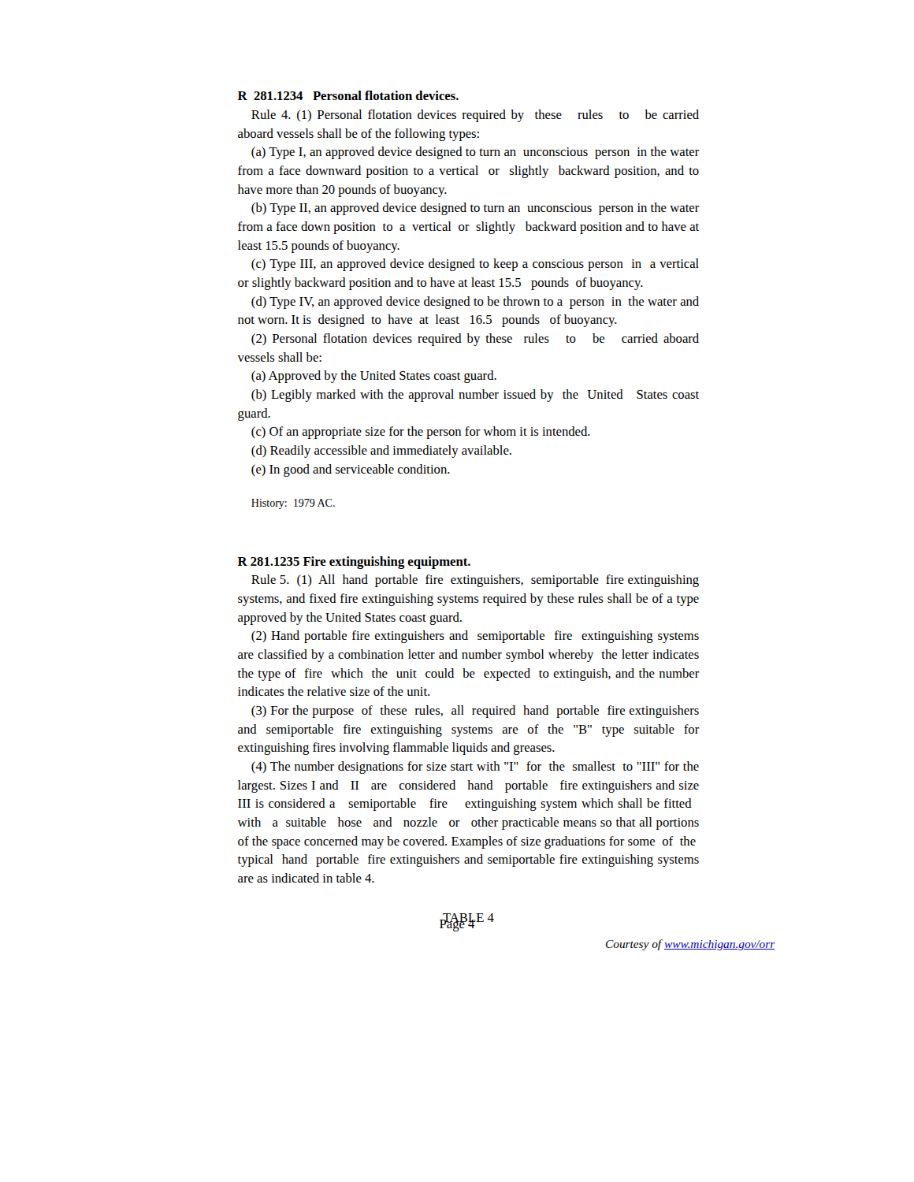R 281.1234 Personal flotation devices.
Rule 4. (1) Personal flotation devices required by these rules to be carried aboard vessels shall be of the following types:
(a) Type I, an approved device designed to turn an unconscious person in the water from a face downward position to a vertical or slightly backward position, and to have more than 20 pounds of buoyancy.
(b) Type II, an approved device designed to turn an unconscious person in the water from a face down position to a vertical or slightly backward position and to have at least 15.5 pounds of buoyancy.
(c) Type III, an approved device designed to keep a conscious person in a vertical or slightly backward position and to have at least 15.5 pounds of buoyancy.
(d) Type IV, an approved device designed to be thrown to a person in the water and not worn. It is designed to have at least 16.5 pounds of buoyancy.
(2) Personal flotation devices required by these rules to be carried aboard vessels shall be:
(a) Approved by the United States coast guard.
(b) Legibly marked with the approval number issued by the United States coast guard.
(c) Of an appropriate size for the person for whom it is intended.
(d) Readily accessible and immediately available.
(e) In good and serviceable condition.
History: 1979 AC.
R 281.1235 Fire extinguishing equipment.
Rule 5. (1) All hand portable fire extinguishers, semiportable fire extinguishing systems, and fixed fire extinguishing systems required by these rules shall be of a type approved by the United States coast guard.
(2) Hand portable fire extinguishers and semiportable fire extinguishing systems are classified by a combination letter and number symbol whereby the letter indicates the type of fire which the unit could be expected to extinguish, and the number indicates the relative size of the unit.
(3) For the purpose of these rules, all required hand portable fire extinguishers and semiportable fire extinguishing systems are of the "B" type suitable for extinguishing fires involving flammable liquids and greases.
(4) The number designations for size start with "I" for the smallest to "III" for the largest. Sizes I and II are considered hand portable fire extinguishers and size III is considered a semiportable fire extinguishing system which shall be fitted with a suitable hose and nozzle or other practicable means so that all portions of the space concerned may be covered. Examples of size graduations for some of the typical hand portable fire extinguishers and semiportable fire extinguishing systems are as indicated in table 4.
TABLE 4
Page 4
Courtesy of www.michigan.gov/orr